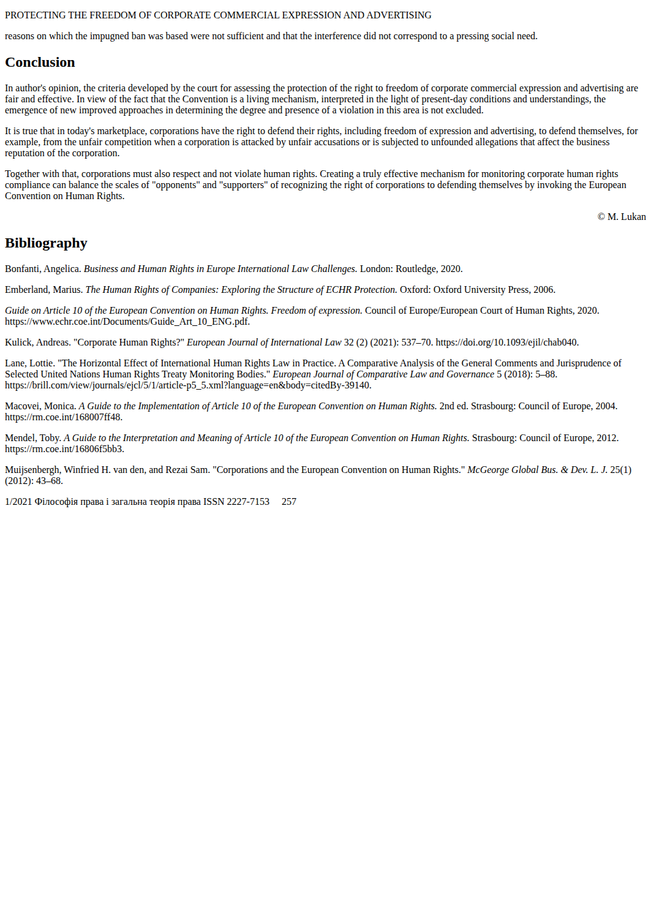PROTECTING THE FREEDOM OF CORPORATE COMMERCIAL EXPRESSION AND ADVERTISING
reasons on which the impugned ban was based were not sufficient and that the interference did not correspond to a pressing social need.
Conclusion
In author's opinion, the criteria developed by the court for assessing the protection of the right to freedom of corporate commercial expression and advertising are fair and effective. In view of the fact that the Convention is a living mechanism, interpreted in the light of present-day conditions and understandings, the emergence of new improved approaches in determining the degree and presence of a violation in this area is not excluded.
It is true that in today's marketplace, corporations have the right to defend their rights, including freedom of expression and advertising, to defend themselves, for example, from the unfair competition when a corporation is attacked by unfair accusations or is subjected to unfounded allegations that affect the business reputation of the corporation.
Together with that, corporations must also respect and not violate human rights. Creating a truly effective mechanism for monitoring corporate human rights compliance can balance the scales of "opponents" and "supporters" of recognizing the right of corporations to defending themselves by invoking the European Convention on Human Rights.
© M. Lukan
Bibliography
Bonfanti, Angelica. Business and Human Rights in Europe International Law Challenges. London: Routledge, 2020.
Emberland, Marius. The Human Rights of Companies: Exploring the Structure of ECHR Protection. Oxford: Oxford University Press, 2006.
Guide on Article 10 of the European Convention on Human Rights. Freedom of expression. Council of Europe/European Court of Human Rights, 2020. https://www.echr.coe.int/Documents/Guide_Art_10_ENG.pdf.
Kulick, Andreas. "Corporate Human Rights?" European Journal of International Law 32 (2) (2021): 537–70. https://doi.org/10.1093/ejil/chab040.
Lane, Lottie. "The Horizontal Effect of International Human Rights Law in Practice. A Comparative Analysis of the General Comments and Jurisprudence of Selected United Nations Human Rights Treaty Monitoring Bodies." European Journal of Comparative Law and Governance 5 (2018): 5–88. https://brill.com/view/journals/ejcl/5/1/article-p5_5.xml?language=en&body=citedBy-39140.
Macovei, Monica. A Guide to the Implementation of Article 10 of the European Convention on Human Rights. 2nd ed. Strasbourg: Council of Europe, 2004. https://rm.coe.int/168007ff48.
Mendel, Toby. A Guide to the Interpretation and Meaning of Article 10 of the European Convention on Human Rights. Strasbourg: Council of Europe, 2012. https://rm.coe.int/16806f5bb3.
Muijsenbergh, Winfried H. van den, and Rezai Sam. "Corporations and the European Convention on Human Rights." McGeorge Global Bus. & Dev. L. J. 25(1) (2012): 43–68.
1/2021 Філософія права і загальна теорія права ISSN 2227-7153 257